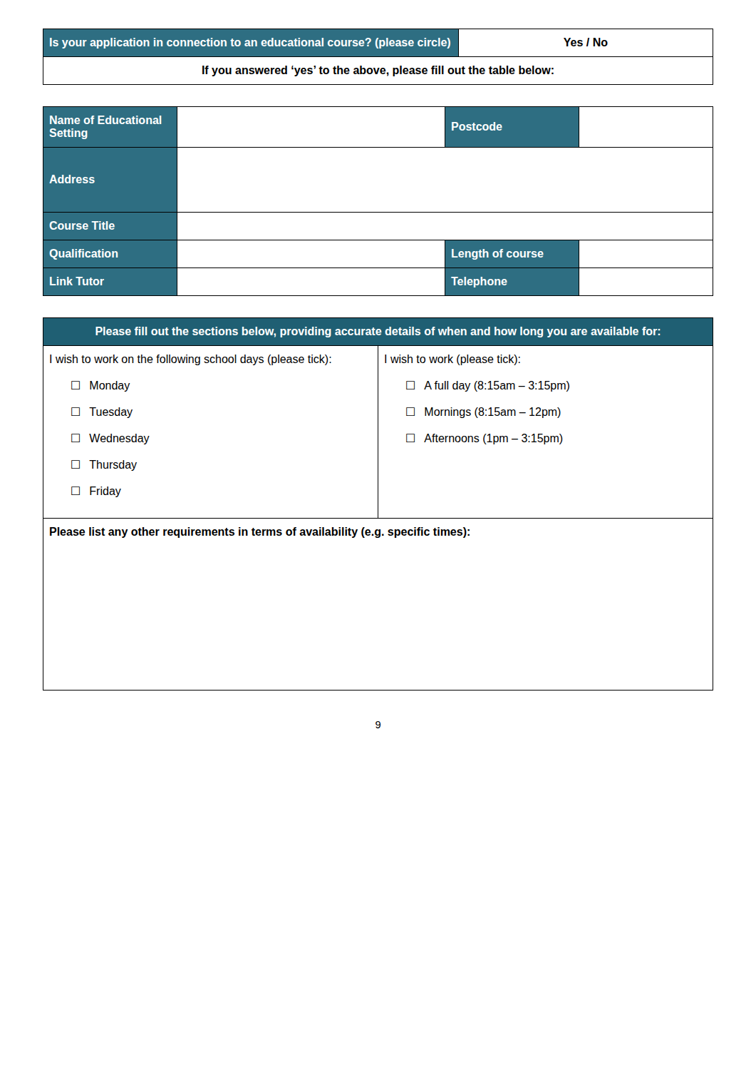| Is your application in connection to an educational course? (please circle) | Yes / No |
| If you answered ‘yes’ to the above, please fill out the table below: |
| Name of Educational Setting | | Postcode | |
| Address | |
| Course Title | |
| Qualification | | Length of course | |
| Link Tutor | | Telephone | |
| Please fill out the sections below, providing accurate details of when and how long you are available for: |
| I wish to work on the following school days (please tick): ☐ Monday ☐ Tuesday ☐ Wednesday ☐ Thursday ☐ Friday | I wish to work (please tick): ☐ A full day (8:15am – 3:15pm) ☐ Mornings (8:15am – 12pm) ☐ Afternoons (1pm – 3:15pm) |
| Please list any other requirements in terms of availability (e.g. specific times): |
9